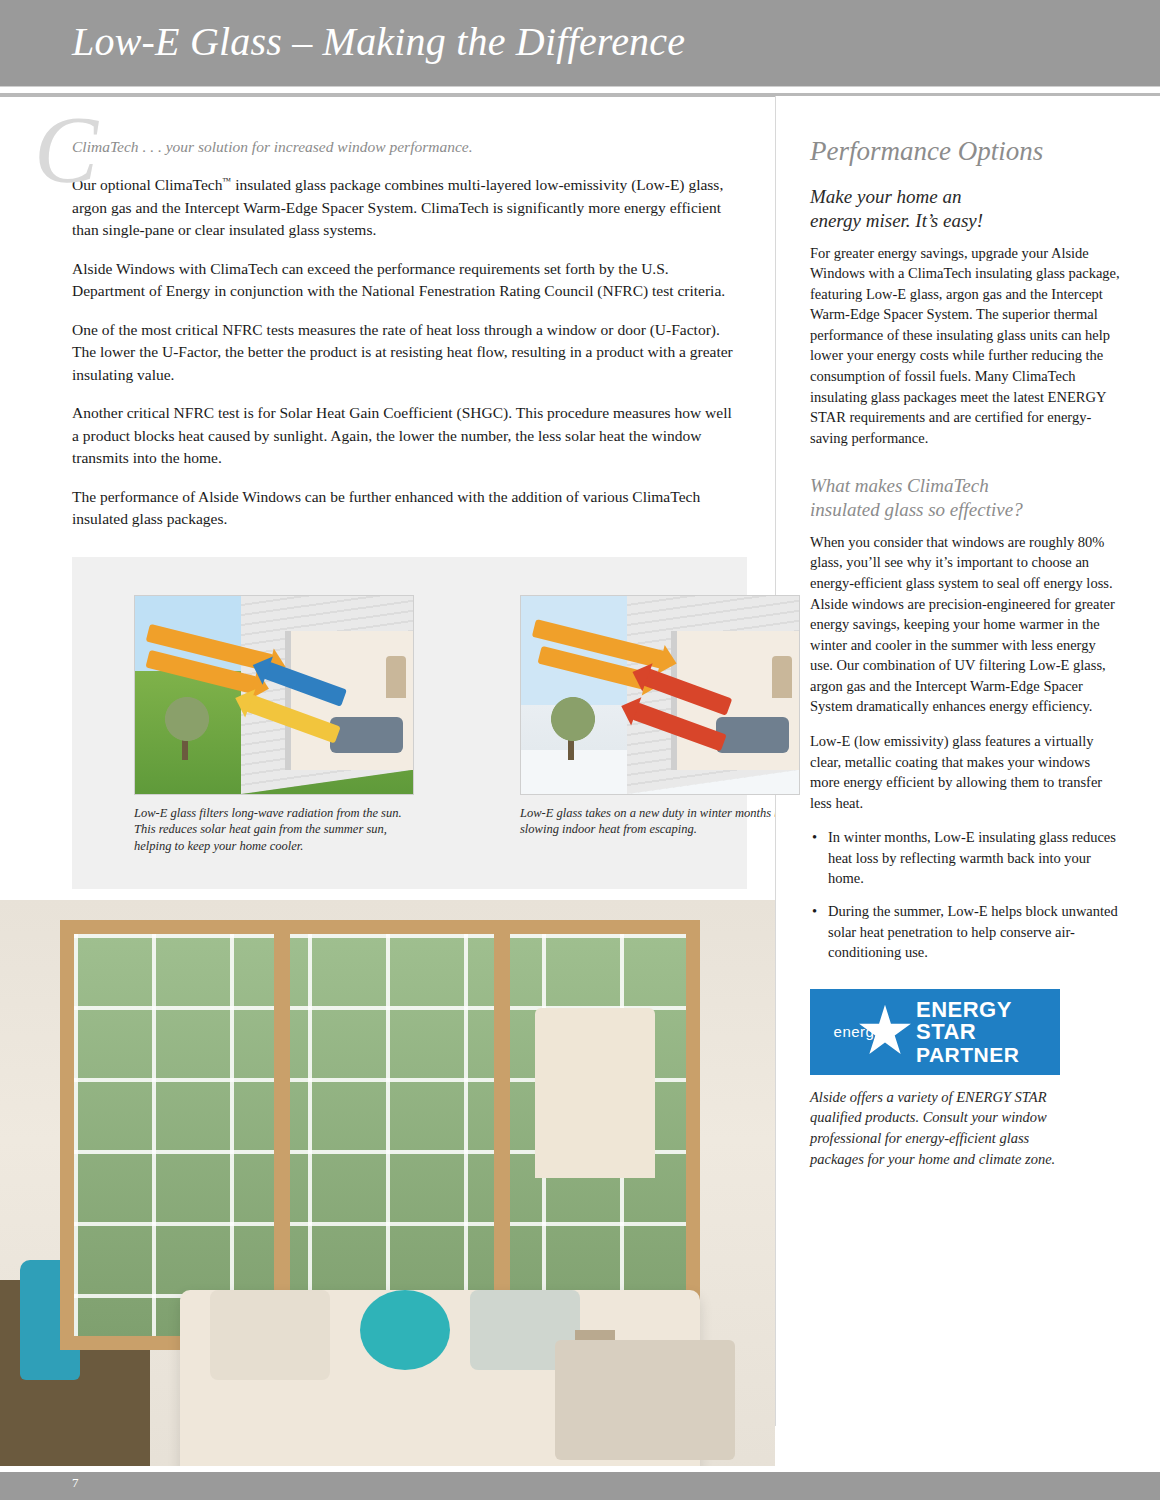Low-E Glass – Making the Difference
C ClimaTech . . . your solution for increased window performance.
Our optional ClimaTech™ insulated glass package combines multi-layered low-emissivity (Low-E) glass, argon gas and the Intercept Warm-Edge Spacer System. ClimaTech is significantly more energy efficient than single-pane or clear insulated glass systems.
Alside Windows with ClimaTech can exceed the performance requirements set forth by the U.S. Department of Energy in conjunction with the National Fenestration Rating Council (NFRC) test criteria.
One of the most critical NFRC tests measures the rate of heat loss through a window or door (U-Factor). The lower the U-Factor, the better the product is at resisting heat flow, resulting in a product with a greater insulating value.
Another critical NFRC test is for Solar Heat Gain Coefficient (SHGC). This procedure measures how well a product blocks heat caused by sunlight. Again, the lower the number, the less solar heat the window transmits into the home.
The performance of Alside Windows can be further enhanced with the addition of various ClimaTech insulated glass packages.
Low-E glass filters long-wave radiation from the sun. This reduces solar heat gain from the summer sun, helping to keep your home cooler.
Low-E glass takes on a new duty in winter months by slowing indoor heat from escaping.
Performance Options
Make your home an
energy miser. It’s easy!
For greater energy savings, upgrade your Alside Windows with a ClimaTech insulating glass package, featuring Low-E glass, argon gas and the Intercept Warm-Edge Spacer System. The superior thermal performance of these insulating glass units can help lower your energy costs while further reducing the consumption of fossil fuels. Many ClimaTech insulating glass packages meet the latest ENERGY STAR requirements and are certified for energy-saving performance.
What makes ClimaTech
insulated glass so effective?
When you consider that windows are roughly 80% glass, you’ll see why it’s important to choose an energy-efficient glass system to seal off energy loss. Alside windows are precision-engineered for greater energy savings, keeping your home warmer in the winter and cooler in the summer with less energy use. Our combination of UV filtering Low-E glass, argon gas and the Intercept Warm-Edge Spacer System dramatically enhances energy efficiency.
Low-E (low emissivity) glass features a virtually clear, metallic coating that makes your windows more energy efficient by allowing them to transfer less heat.
In winter months, Low-E insulating glass reduces heat loss by reflecting warmth back into your home.
During the summer, Low-E helps block unwanted solar heat penetration to help conserve air-conditioning use.
energy
ENERGY
STAR
PARTNER
Alside offers a variety of ENERGY STAR qualified products. Consult your window professional for energy-efficient glass packages for your home and climate zone.
7